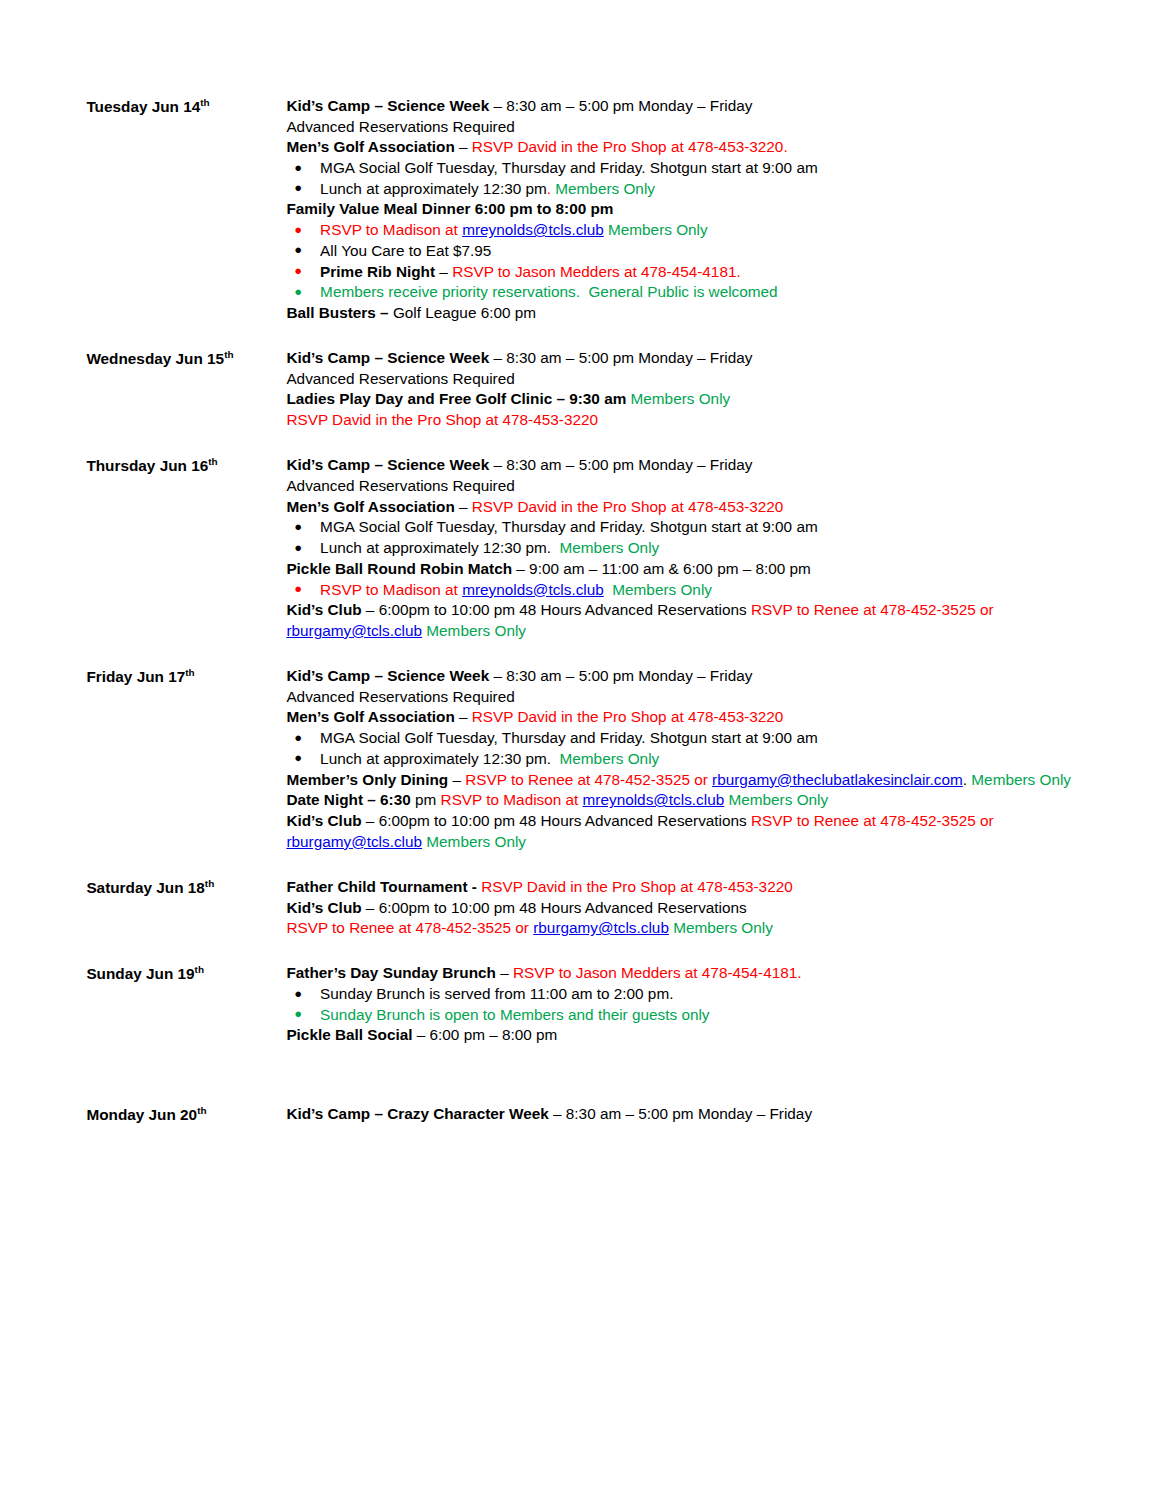Tuesday Jun 14th
Kid’s Camp – Science Week – 8:30 am – 5:00 pm Monday – Friday
Advanced Reservations Required
Men’s Golf Association – RSVP David in the Pro Shop at 478-453-3220.
MGA Social Golf Tuesday, Thursday and Friday. Shotgun start at 9:00 am
Lunch at approximately 12:30 pm. Members Only
Family Value Meal Dinner 6:00 pm to 8:00 pm
RSVP to Madison at mreynolds@tcls.club Members Only
All You Care to Eat $7.95
Prime Rib Night – RSVP to Jason Medders at 478-454-4181.
Members receive priority reservations. General Public is welcomed
Ball Busters – Golf League 6:00 pm
Wednesday Jun 15th
Kid’s Camp – Science Week – 8:30 am – 5:00 pm Monday – Friday
Advanced Reservations Required
Ladies Play Day and Free Golf Clinic – 9:30 am Members Only
RSVP David in the Pro Shop at 478-453-3220
Thursday Jun 16th
Kid’s Camp – Science Week – 8:30 am – 5:00 pm Monday – Friday
Advanced Reservations Required
Men’s Golf Association – RSVP David in the Pro Shop at 478-453-3220
MGA Social Golf Tuesday, Thursday and Friday. Shotgun start at 9:00 am
Lunch at approximately 12:30 pm. Members Only
Pickle Ball Round Robin Match – 9:00 am – 11:00 am & 6:00 pm – 8:00 pm
RSVP to Madison at mreynolds@tcls.club Members Only
Kid’s Club – 6:00pm to 10:00 pm 48 Hours Advanced Reservations RSVP to Renee at 478-452-3525 or rburgamy@tcls.club Members Only
Friday Jun 17th
Kid’s Camp – Science Week – 8:30 am – 5:00 pm Monday – Friday
Advanced Reservations Required
Men’s Golf Association – RSVP David in the Pro Shop at 478-453-3220
MGA Social Golf Tuesday, Thursday and Friday. Shotgun start at 9:00 am
Lunch at approximately 12:30 pm. Members Only
Member’s Only Dining – RSVP to Renee at 478-452-3525 or rburgamy@theclubatlakesinclair.com. Members Only
Date Night – 6:30 pm RSVP to Madison at mreynolds@tcls.club Members Only
Kid’s Club – 6:00pm to 10:00 pm 48 Hours Advanced Reservations RSVP to Renee at 478-452-3525 or rburgamy@tcls.club Members Only
Saturday Jun 18th
Father Child Tournament - RSVP David in the Pro Shop at 478-453-3220
Kid’s Club – 6:00pm to 10:00 pm 48 Hours Advanced Reservations
RSVP to Renee at 478-452-3525 or rburgamy@tcls.club Members Only
Sunday Jun 19th
Father’s Day Sunday Brunch – RSVP to Jason Medders at 478-454-4181.
Sunday Brunch is served from 11:00 am to 2:00 pm.
Sunday Brunch is open to Members and their guests only
Pickle Ball Social – 6:00 pm – 8:00 pm
Monday Jun 20th
Kid’s Camp – Crazy Character Week – 8:30 am – 5:00 pm Monday – Friday